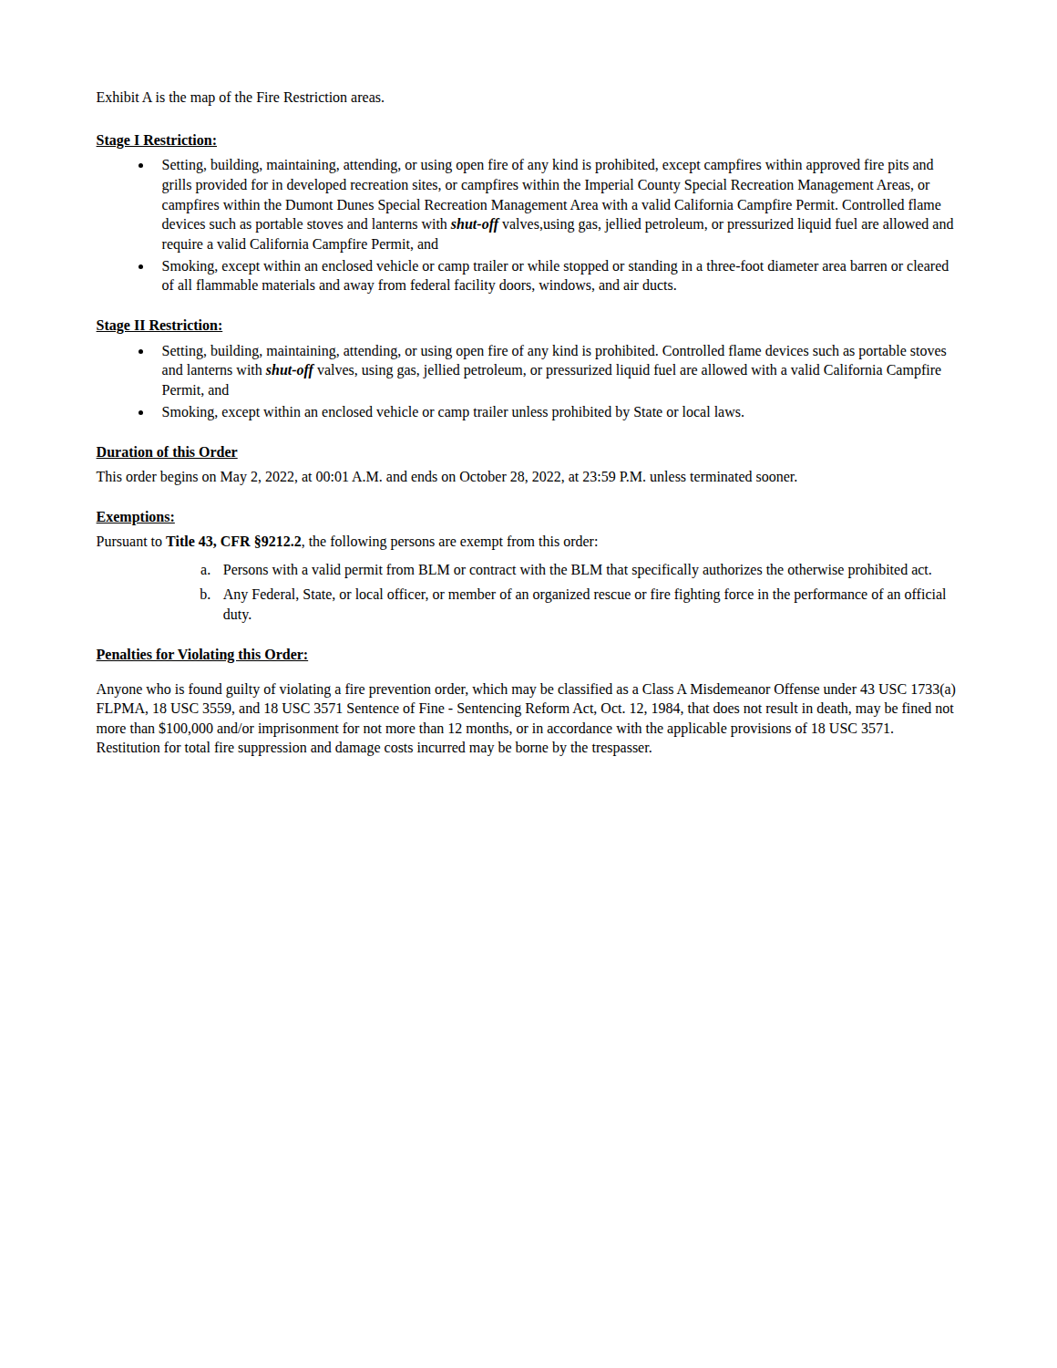Exhibit A is the map of the Fire Restriction areas.
Stage I Restriction:
Setting, building, maintaining, attending, or using open fire of any kind is prohibited, except campfires within approved fire pits and grills provided for in developed recreation sites, or campfires within the Imperial County Special Recreation Management Areas, or campfires within the Dumont Dunes Special Recreation Management Area with a valid California Campfire Permit. Controlled flame devices such as portable stoves and lanterns with shut-off valves,using gas, jellied petroleum, or pressurized liquid fuel are allowed and require a valid California Campfire Permit, and
Smoking, except within an enclosed vehicle or camp trailer or while stopped or standing in a three-foot diameter area barren or cleared of all flammable materials and away from federal facility doors, windows, and air ducts.
Stage II Restriction:
Setting, building, maintaining, attending, or using open fire of any kind is prohibited. Controlled flame devices such as portable stoves and lanterns with shut-off valves, using gas, jellied petroleum, or pressurized liquid fuel are allowed with a valid California Campfire Permit, and
Smoking, except within an enclosed vehicle or camp trailer unless prohibited by State or local laws.
Duration of this Order
This order begins on May 2, 2022, at 00:01 A.M. and ends on October 28, 2022, at 23:59 P.M. unless terminated sooner.
Exemptions:
Pursuant to Title 43, CFR §9212.2, the following persons are exempt from this order:
Persons with a valid permit from BLM or contract with the BLM that specifically authorizes the otherwise prohibited act.
Any Federal, State, or local officer, or member of an organized rescue or fire fighting force in the performance of an official duty.
Penalties for Violating this Order:
Anyone who is found guilty of violating a fire prevention order, which may be classified as a Class A Misdemeanor Offense under 43 USC 1733(a) FLPMA, 18 USC 3559, and 18 USC 3571 Sentence of Fine - Sentencing Reform Act, Oct. 12, 1984, that does not result in death, may be fined not more than $100,000 and/or imprisonment for not more than 12 months, or in accordance with the applicable provisions of 18 USC 3571. Restitution for total fire suppression and damage costs incurred may be borne by the trespasser.